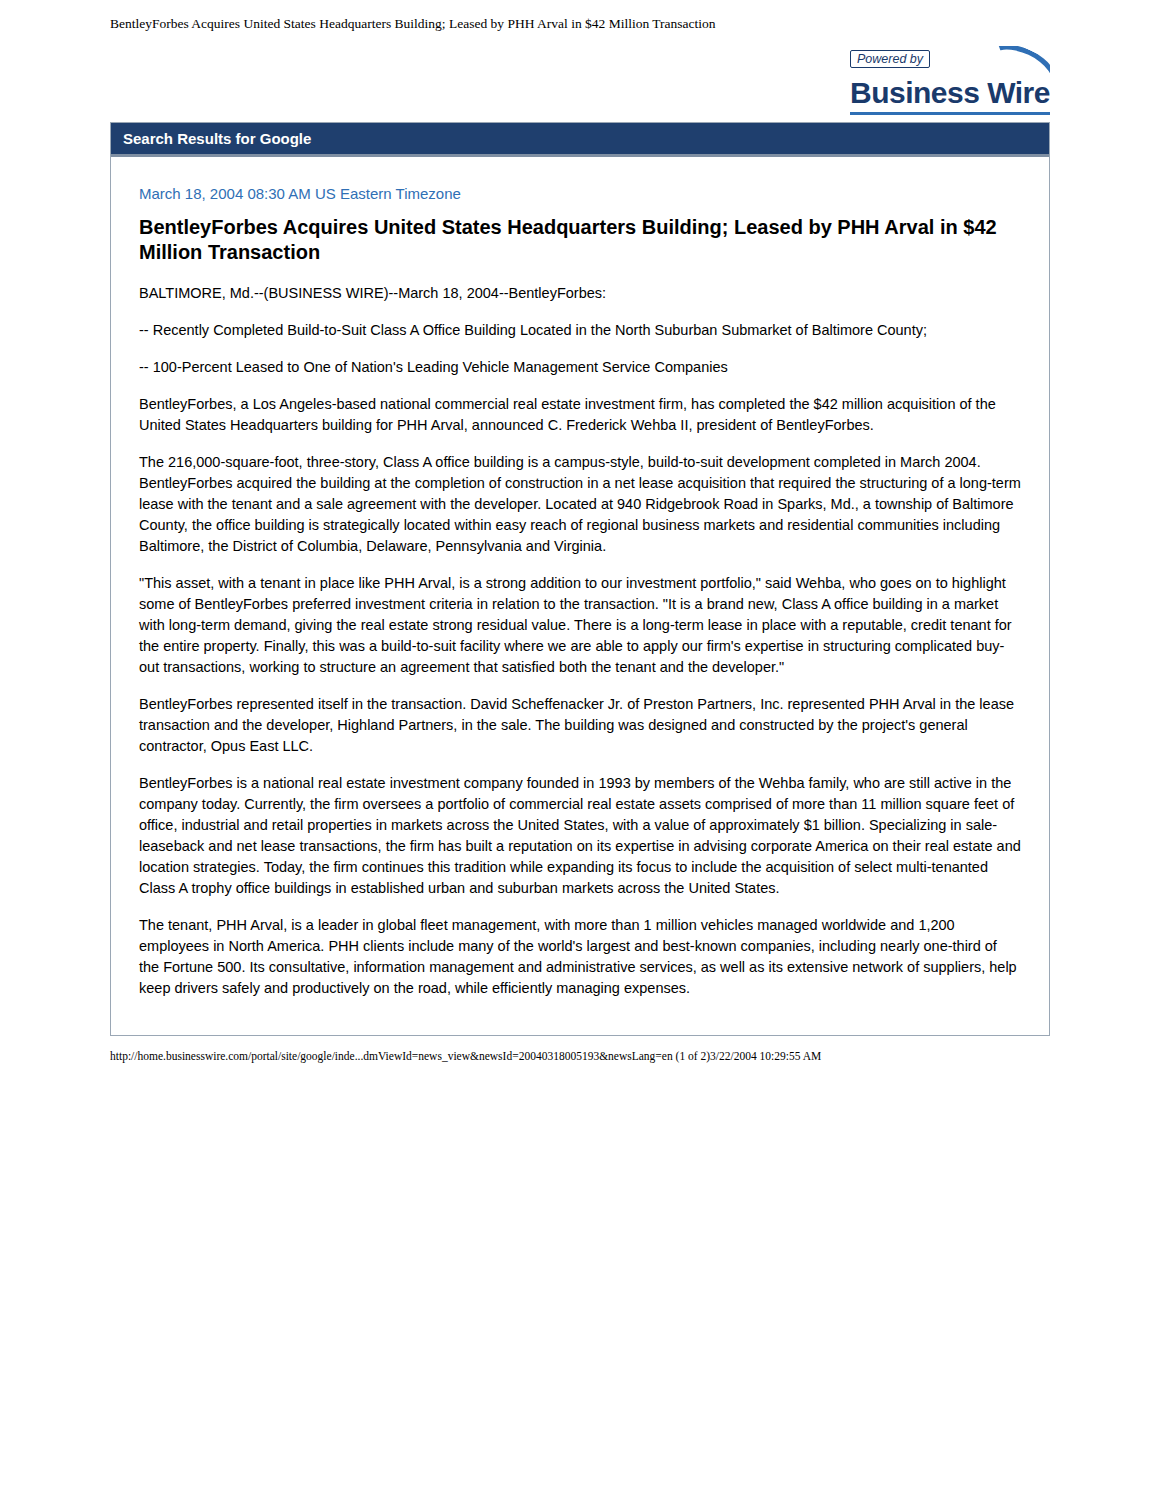BentleyForbes Acquires United States Headquarters Building; Leased by PHH Arval in $42 Million Transaction
Powered by Business Wire
Search Results for Google
March 18, 2004 08:30 AM US Eastern Timezone
BentleyForbes Acquires United States Headquarters Building; Leased by PHH Arval in $42 Million Transaction
BALTIMORE, Md.--(BUSINESS WIRE)--March 18, 2004--BentleyForbes:
-- Recently Completed Build-to-Suit Class A Office Building Located in the North Suburban Submarket of Baltimore County;
-- 100-Percent Leased to One of Nation's Leading Vehicle Management Service Companies
BentleyForbes, a Los Angeles-based national commercial real estate investment firm, has completed the $42 million acquisition of the United States Headquarters building for PHH Arval, announced C. Frederick Wehba II, president of BentleyForbes.
The 216,000-square-foot, three-story, Class A office building is a campus-style, build-to-suit development completed in March 2004. BentleyForbes acquired the building at the completion of construction in a net lease acquisition that required the structuring of a long-term lease with the tenant and a sale agreement with the developer. Located at 940 Ridgebrook Road in Sparks, Md., a township of Baltimore County, the office building is strategically located within easy reach of regional business markets and residential communities including Baltimore, the District of Columbia, Delaware, Pennsylvania and Virginia.
"This asset, with a tenant in place like PHH Arval, is a strong addition to our investment portfolio," said Wehba, who goes on to highlight some of BentleyForbes preferred investment criteria in relation to the transaction. "It is a brand new, Class A office building in a market with long-term demand, giving the real estate strong residual value. There is a long-term lease in place with a reputable, credit tenant for the entire property. Finally, this was a build-to-suit facility where we are able to apply our firm's expertise in structuring complicated buy-out transactions, working to structure an agreement that satisfied both the tenant and the developer."
BentleyForbes represented itself in the transaction. David Scheffenacker Jr. of Preston Partners, Inc. represented PHH Arval in the lease transaction and the developer, Highland Partners, in the sale. The building was designed and constructed by the project's general contractor, Opus East LLC.
BentleyForbes is a national real estate investment company founded in 1993 by members of the Wehba family, who are still active in the company today. Currently, the firm oversees a portfolio of commercial real estate assets comprised of more than 11 million square feet of office, industrial and retail properties in markets across the United States, with a value of approximately $1 billion. Specializing in sale-leaseback and net lease transactions, the firm has built a reputation on its expertise in advising corporate America on their real estate and location strategies. Today, the firm continues this tradition while expanding its focus to include the acquisition of select multi-tenanted Class A trophy office buildings in established urban and suburban markets across the United States.
The tenant, PHH Arval, is a leader in global fleet management, with more than 1 million vehicles managed worldwide and 1,200 employees in North America. PHH clients include many of the world's largest and best-known companies, including nearly one-third of the Fortune 500. Its consultative, information management and administrative services, as well as its extensive network of suppliers, help keep drivers safely and productively on the road, while efficiently managing expenses.
http://home.businesswire.com/portal/site/google/inde...dmViewId=news_view&newsId=20040318005193&newsLang=en (1 of 2)3/22/2004 10:29:55 AM